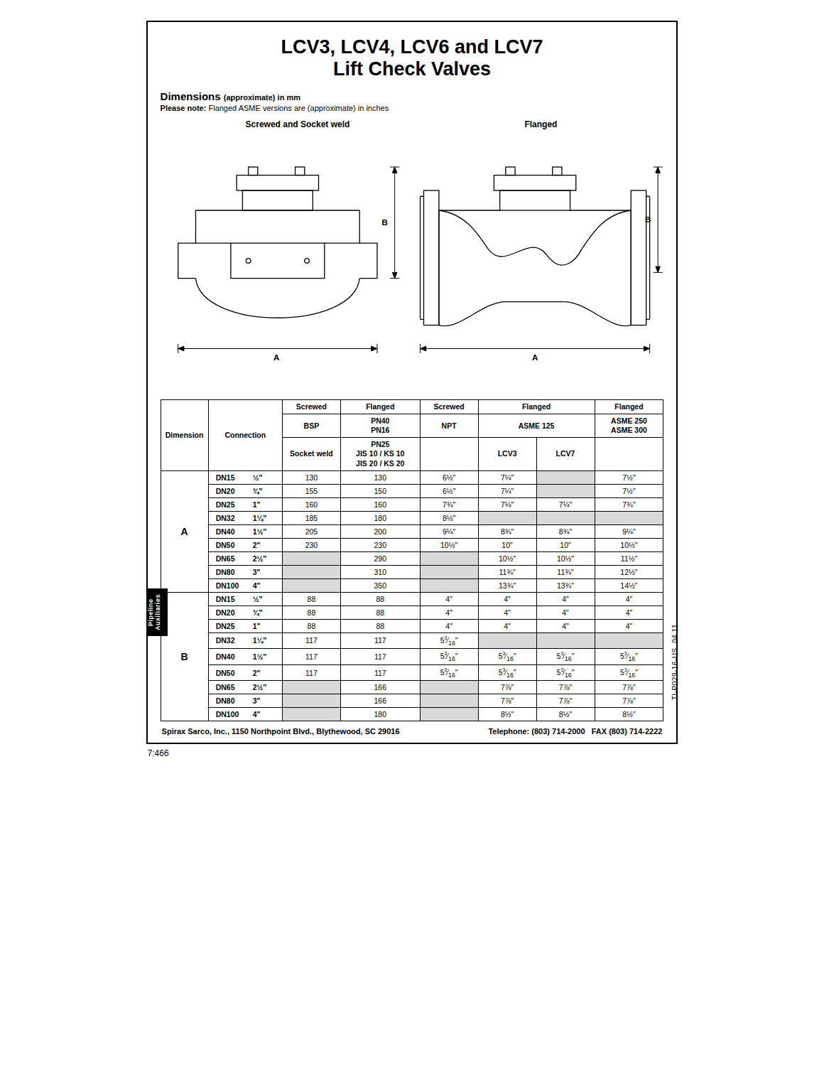LCV3, LCV4, LCV6 and LCV7
Lift Check Valves
Dimensions (approximate) in mm
Please note: Flanged ASME versions are (approximate) in inches
Screwed and Socket weld
Flanged
B A B A
| Dimension | Connection | Screwed | Flanged | Screwed | Flanged | Flanged |
| --- | --- | --- | --- | --- | --- | --- |
| BSP | PN40 PN16 | NPT | ASME 125 | ASME 250 ASME 300 |
| Socket weld | PN25 JIS 10 / KS 10 JIS 20 / KS 20 | | LCV3 | LCV7 | |
| A | DN15 ½" | 130 | 130 | 6½" | 7¼" | | 7½" |
| DN20 ¾" | 155 | 150 | 6½" | 7¼" | | 7½" |
| DN25 1" | 160 | 160 | 7¾" | 7¼" | 7¼" | 7¾" |
| DN32 1¼" | 185 | 180 | 8½" | | | |
| DN40 1½" | 205 | 200 | 9¼" | 8¾" | 8¾" | 9¼" |
| DN50 2" | 230 | 230 | 10½" | 10" | 10" | 10½" |
| DN65 2½" | | 290 | | 10½" | 10½" | 11½" |
| DN80 3" | | 310 | | 11¾" | 11¾" | 12½" |
| DN100 4" | | 350 | | 13¾" | 13¾" | 14½" |
| B | DN15 ½" | 88 | 88 | 4" | 4" | 4" | 4" |
| DN20 ¾" | 88 | 88 | 4" | 4" | 4" | 4" |
| DN25 1" | 88 | 88 | 4" | 4" | 4" | 4" |
| DN32 1¼" | 117 | 117 | 5 3 ⁄ 16 " | | | |
| DN40 1½" | 117 | 117 | 5 3 ⁄ 16 " | 5 3 ⁄ 16 " | 5 3 ⁄ 16 " | 5 3 ⁄ 16 " |
| DN50 2" | 117 | 117 | 5 3 ⁄ 16 " | 5 3 ⁄ 16 " | 5 3 ⁄ 16 " | 5 3 ⁄ 16 " |
| DN65 2½" | | 166 | | 7⅞" | 7⅞" | 7⅞" |
| DN80 3" | | 166 | | 7⅞" | 7⅞" | 7⅞" |
| DN100 4" | | 180 | | 8½" | 8½" | 8½" |
Pipeline
Auxiliaries
TI-P029-16-US 04.11
Spirax Sarco, Inc., 1150 Northpoint Blvd., Blythewood, SC 29016
Telephone: (803) 714-2000 FAX (803) 714-2222
7:466